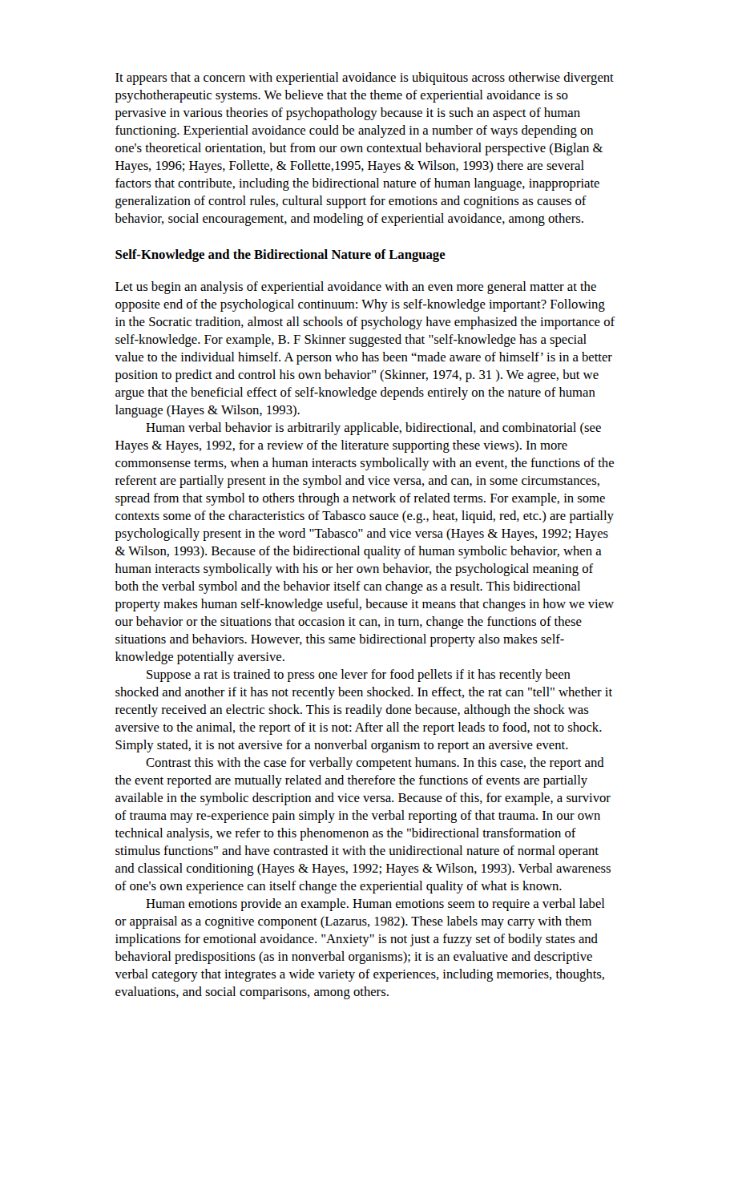It appears that a concern with experiential avoidance is ubiquitous across otherwise divergent psychotherapeutic systems. We believe that the theme of experiential avoidance is so pervasive in various theories of psychopathology because it is such an aspect of human functioning. Experiential avoidance could be analyzed in a number of ways depending on one's theoretical orientation, but from our own contextual behavioral perspective (Biglan & Hayes, 1996; Hayes, Follette, & Follette,1995, Hayes & Wilson, 1993) there are several factors that contribute, including the bidirectional nature of human language, inappropriate generalization of control rules, cultural support for emotions and cognitions as causes of behavior, social encouragement, and modeling of experiential avoidance, among others.
Self-Knowledge and the Bidirectional Nature of Language
Let us begin an analysis of experiential avoidance with an even more general matter at the opposite end of the psychological continuum: Why is self-knowledge important? Following in the Socratic tradition, almost all schools of psychology have emphasized the importance of self-knowledge. For example, B. F Skinner suggested that "self-knowledge has a special value to the individual himself. A person who has been “made aware of himself’ is in a better position to predict and control his own behavior" (Skinner, 1974, p. 31 ). We agree, but we argue that the beneficial effect of self-knowledge depends entirely on the nature of human language (Hayes & Wilson, 1993).
Human verbal behavior is arbitrarily applicable, bidirectional, and combinatorial (see Hayes & Hayes, 1992, for a review of the literature supporting these views). In more commonsense terms, when a human interacts symbolically with an event, the functions of the referent are partially present in the symbol and vice versa, and can, in some circumstances, spread from that symbol to others through a network of related terms. For example, in some contexts some of the characteristics of Tabasco sauce (e.g., heat, liquid, red, etc.) are partially psychologically present in the word "Tabasco" and vice versa (Hayes & Hayes, 1992; Hayes & Wilson, 1993). Because of the bidirectional quality of human symbolic behavior, when a human interacts symbolically with his or her own behavior, the psychological meaning of both the verbal symbol and the behavior itself can change as a result. This bidirectional property makes human self-knowledge useful, because it means that changes in how we view our behavior or the situations that occasion it can, in turn, change the functions of these situations and behaviors. However, this same bidirectional property also makes self-knowledge potentially aversive.
Suppose a rat is trained to press one lever for food pellets if it has recently been shocked and another if it has not recently been shocked. In effect, the rat can "tell" whether it recently received an electric shock. This is readily done because, although the shock was aversive to the animal, the report of it is not: After all the report leads to food, not to shock. Simply stated, it is not aversive for a nonverbal organism to report an aversive event.
Contrast this with the case for verbally competent humans. In this case, the report and the event reported are mutually related and therefore the functions of events are partially available in the symbolic description and vice versa. Because of this, for example, a survivor of trauma may re-experience pain simply in the verbal reporting of that trauma. In our own technical analysis, we refer to this phenomenon as the "bidirectional transformation of stimulus functions" and have contrasted it with the unidirectional nature of normal operant and classical conditioning (Hayes & Hayes, 1992; Hayes & Wilson, 1993). Verbal awareness of one's own experience can itself change the experiential quality of what is known.
Human emotions provide an example. Human emotions seem to require a verbal label or appraisal as a cognitive component (Lazarus, 1982). These labels may carry with them implications for emotional avoidance. "Anxiety" is not just a fuzzy set of bodily states and behavioral predispositions (as in nonverbal organisms); it is an evaluative and descriptive verbal category that integrates a wide variety of experiences, including memories, thoughts, evaluations, and social comparisons, among others.